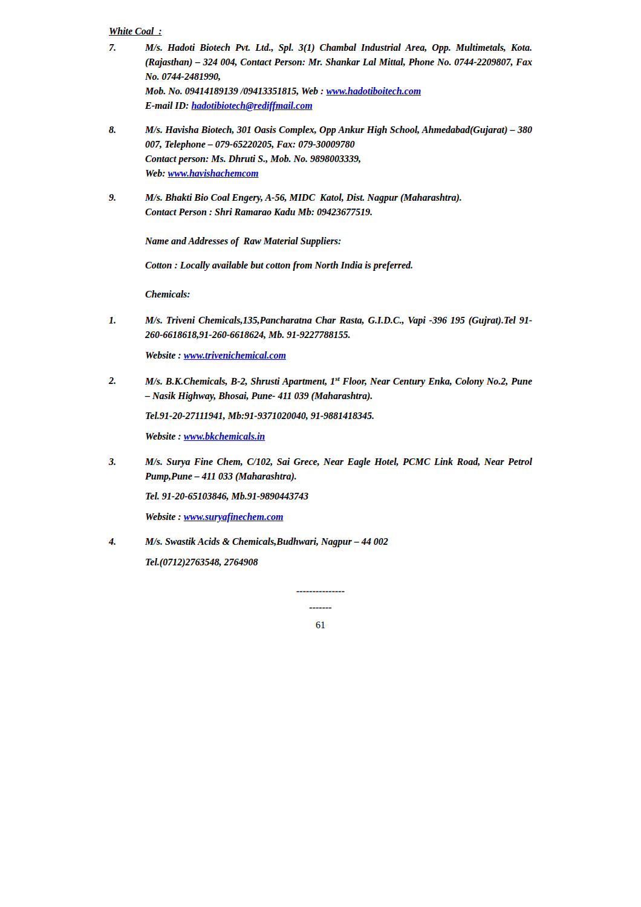White Coal :
7.
M/s. Hadoti Biotech Pvt. Ltd., Spl. 3(1) Chambal Industrial Area, Opp. Multimetals, Kota. (Rajasthan) – 324 004, Contact Person: Mr. Shankar Lal Mittal, Phone No. 0744-2209807, Fax No. 0744-2481990,
Mob. No. 09414189139 /09413351815, Web : www.hadotiboitech.com
E-mail ID: hadotibiotech@rediffmail.com
8.
M/s. Havisha Biotech, 301 Oasis Complex, Opp Ankur High School, Ahmedabad(Gujarat) – 380 007, Telephone – 079-65220205, Fax: 079-30009780
Contact person: Ms. Dhruti S., Mob. No. 9898003339,
Web: www.havishachemcom
9.
M/s. Bhakti Bio Coal Engery, A-56, MIDC Katol, Dist. Nagpur (Maharashtra).
Contact Person : Shri Ramarao Kadu Mb: 09423677519.
Name and Addresses of Raw Material Suppliers:
Cotton : Locally available but cotton from North India is preferred.
Chemicals:
1.
M/s. Triveni Chemicals,135,Pancharatna Char Rasta, G.I.D.C., Vapi -396 195 (Gujrat).Tel 91-260-6618618,91-260-6618624, Mb. 91-9227788155.
Website : www.trivenichemical.com
2.
M/s. B.K.Chemicals, B-2, Shrusti Apartment, 1st Floor, Near Century Enka, Colony No.2, Pune – Nasik Highway, Bhosai, Pune- 411 039 (Maharashtra).
Tel.91-20-27111941, Mb:91-9371020040, 91-9881418345.
Website : www.bkchemicals.in
3.
M/s. Surya Fine Chem, C/102, Sai Grece, Near Eagle Hotel, PCMC Link Road, Near Petrol Pump,Pune – 411 033 (Maharashtra).
Tel. 91-20-65103846, Mb.91-9890443743
Website : www.suryafinechem.com
4.
M/s. Swastik Acids & Chemicals,Budhwari, Nagpur – 44 002
Tel.(0712)2763548, 2764908
--------------- -------
61